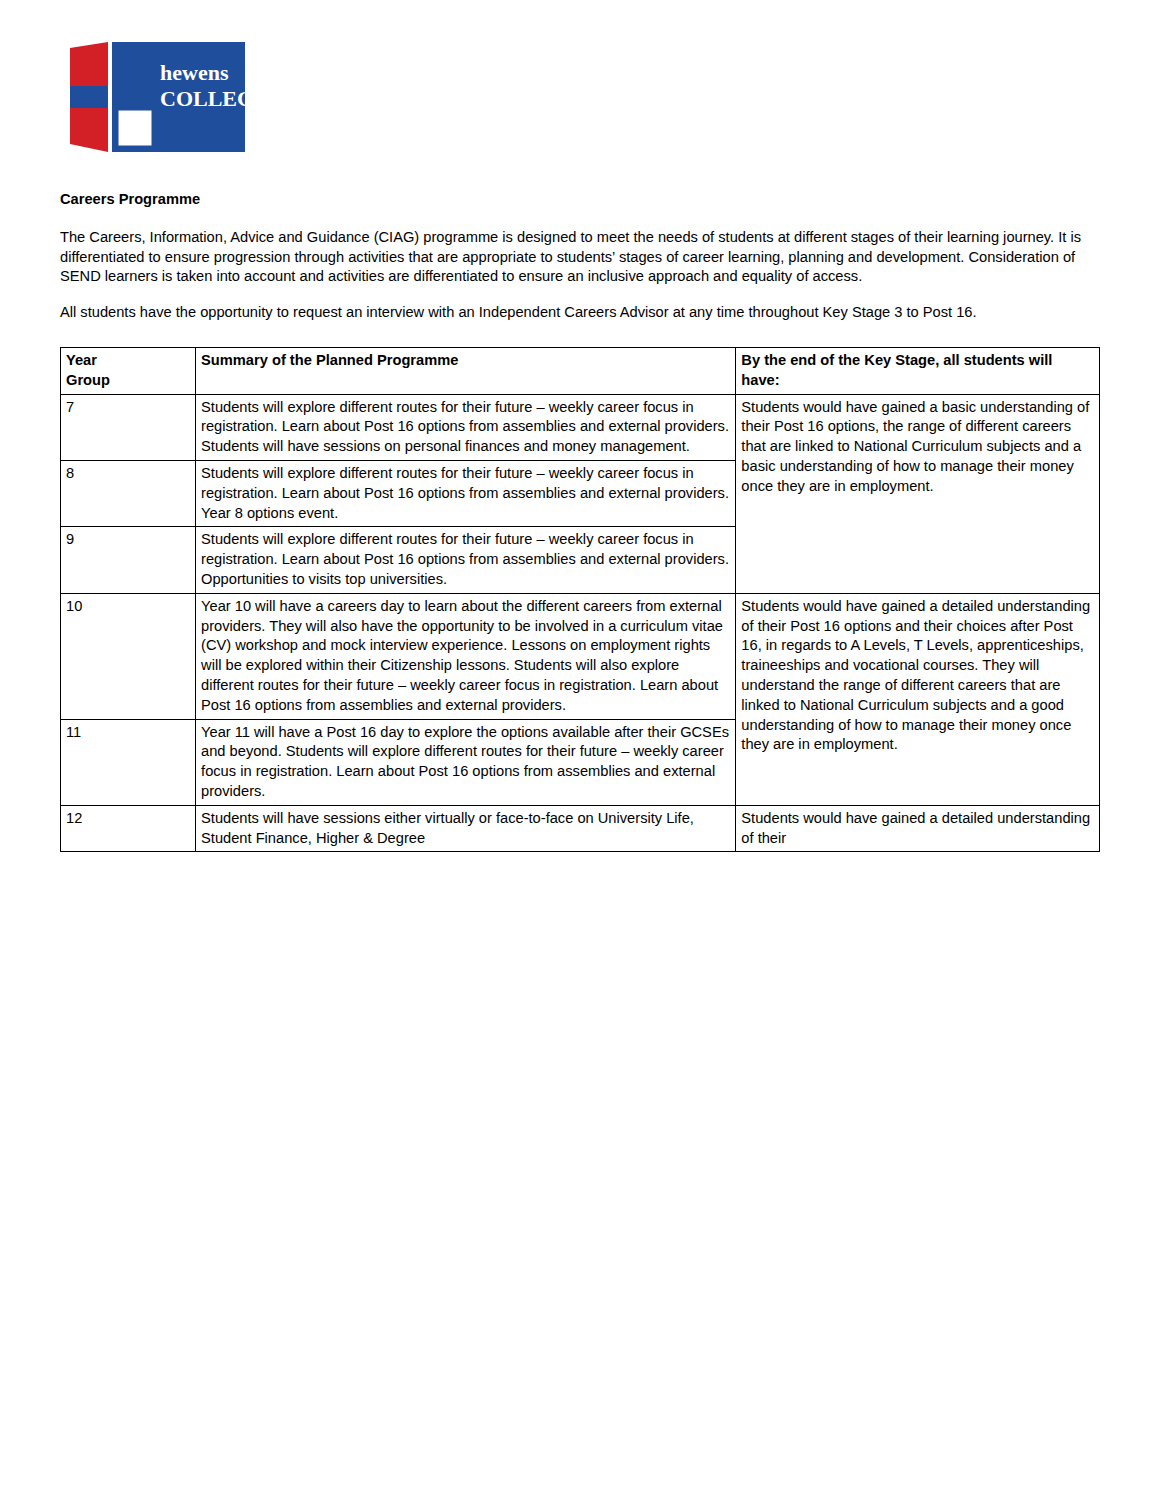hewens COLLEGE
Careers Programme
The Careers, Information, Advice and Guidance (CIAG) programme is designed to meet the needs of students at different stages of their learning journey. It is differentiated to ensure progression through activities that are appropriate to students’ stages of career learning, planning and development. Consideration of SEND learners is taken into account and activities are differentiated to ensure an inclusive approach and equality of access.
All students have the opportunity to request an interview with an Independent Careers Advisor at any time throughout Key Stage 3 to Post 16.
| Year Group | Summary of the Planned Programme | By the end of the Key Stage, all students will have: |
| --- | --- | --- |
| 7 | Students will explore different routes for their future – weekly career focus in registration. Learn about Post 16 options from assemblies and external providers. Students will have sessions on personal finances and money management. | Students would have gained a basic understanding of their Post 16 options, the range of different careers that are linked to National Curriculum subjects and a basic understanding of how to manage their money once they are in employment. |
| 8 | Students will explore different routes for their future – weekly career focus in registration. Learn about Post 16 options from assemblies and external providers. Year 8 options event. |
| 9 | Students will explore different routes for their future – weekly career focus in registration. Learn about Post 16 options from assemblies and external providers. Opportunities to visits top universities. |
| 10 | Year 10 will have a careers day to learn about the different careers from external providers. They will also have the opportunity to be involved in a curriculum vitae (CV) workshop and mock interview experience. Lessons on employment rights will be explored within their Citizenship lessons. Students will also explore different routes for their future – weekly career focus in registration. Learn about Post 16 options from assemblies and external providers. | Students would have gained a detailed understanding of their Post 16 options and their choices after Post 16, in regards to A Levels, T Levels, apprenticeships, traineeships and vocational courses. They will understand the range of different careers that are linked to National Curriculum subjects and a good understanding of how to manage their money once they are in employment. |
| 11 | Year 11 will have a Post 16 day to explore the options available after their GCSEs and beyond. Students will explore different routes for their future – weekly career focus in registration. Learn about Post 16 options from assemblies and external providers. |
| 12 | Students will have sessions either virtually or face-to-face on University Life, Student Finance, Higher & Degree | Students would have gained a detailed understanding of their |